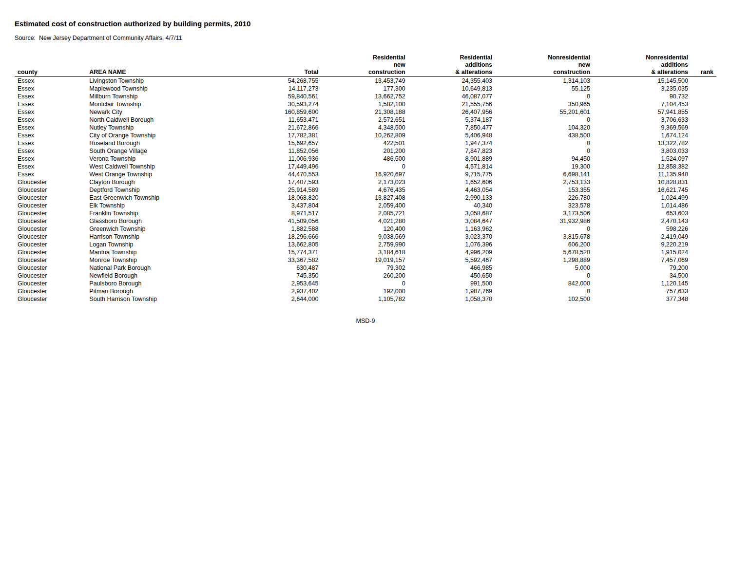Estimated cost of construction authorized by building permits, 2010
Source: New Jersey Department of Community Affairs, 4/7/11
| | | | Residential | Residential | Nonresidential | Nonresidential | |
| --- | --- | --- | --- | --- | --- | --- | --- |
| | | | new | additions | new | additions | |
| county | AREA NAME | Total | construction | & alterations | construction | & alterations | rank |
| Essex | Livingston Township | 54,268,755 | 13,453,749 | 24,355,403 | 1,314,103 | 15,145,500 | |
| Essex | Maplewood Township | 14,117,273 | 177,300 | 10,649,813 | 55,125 | 3,235,035 | |
| Essex | Millburn Township | 59,840,561 | 13,662,752 | 46,087,077 | 0 | 90,732 | |
| Essex | Montclair Township | 30,593,274 | 1,582,100 | 21,555,756 | 350,965 | 7,104,453 | |
| Essex | Newark City | 160,859,600 | 21,308,188 | 26,407,956 | 55,201,601 | 57,941,855 | |
| Essex | North Caldwell Borough | 11,653,471 | 2,572,651 | 5,374,187 | 0 | 3,706,633 | |
| Essex | Nutley Township | 21,672,866 | 4,348,500 | 7,850,477 | 104,320 | 9,369,569 | |
| Essex | City of Orange Township | 17,782,381 | 10,262,809 | 5,406,948 | 438,500 | 1,674,124 | |
| Essex | Roseland Borough | 15,692,657 | 422,501 | 1,947,374 | 0 | 13,322,782 | |
| Essex | South Orange Village | 11,852,056 | 201,200 | 7,847,823 | 0 | 3,803,033 | |
| Essex | Verona Township | 11,006,936 | 486,500 | 8,901,889 | 94,450 | 1,524,097 | |
| Essex | West Caldwell Township | 17,449,496 | 0 | 4,571,814 | 19,300 | 12,858,382 | |
| Essex | West Orange Township | 44,470,553 | 16,920,697 | 9,715,775 | 6,698,141 | 11,135,940 | |
| Gloucester | Clayton Borough | 17,407,593 | 2,173,023 | 1,652,606 | 2,753,133 | 10,828,831 | |
| Gloucester | Deptford Township | 25,914,589 | 4,676,435 | 4,463,054 | 153,355 | 16,621,745 | |
| Gloucester | East Greenwich Township | 18,068,820 | 13,827,408 | 2,990,133 | 226,780 | 1,024,499 | |
| Gloucester | Elk Township | 3,437,804 | 2,059,400 | 40,340 | 323,578 | 1,014,486 | |
| Gloucester | Franklin Township | 8,971,517 | 2,085,721 | 3,058,687 | 3,173,506 | 653,603 | |
| Gloucester | Glassboro Borough | 41,509,056 | 4,021,280 | 3,084,647 | 31,932,986 | 2,470,143 | |
| Gloucester | Greenwich Township | 1,882,588 | 120,400 | 1,163,962 | 0 | 598,226 | |
| Gloucester | Harrison Township | 18,296,666 | 9,038,569 | 3,023,370 | 3,815,678 | 2,419,049 | |
| Gloucester | Logan Township | 13,662,805 | 2,759,990 | 1,076,396 | 606,200 | 9,220,219 | |
| Gloucester | Mantua Township | 15,774,371 | 3,184,618 | 4,996,209 | 5,678,520 | 1,915,024 | |
| Gloucester | Monroe Township | 33,367,582 | 19,019,157 | 5,592,467 | 1,298,889 | 7,457,069 | |
| Gloucester | National Park Borough | 630,487 | 79,302 | 466,985 | 5,000 | 79,200 | |
| Gloucester | Newfield Borough | 745,350 | 260,200 | 450,650 | 0 | 34,500 | |
| Gloucester | Paulsboro Borough | 2,953,645 | 0 | 991,500 | 842,000 | 1,120,145 | |
| Gloucester | Pitman Borough | 2,937,402 | 192,000 | 1,987,769 | 0 | 757,633 | |
| Gloucester | South Harrison Township | 2,644,000 | 1,105,782 | 1,058,370 | 102,500 | 377,348 | |
| MSD-9 |